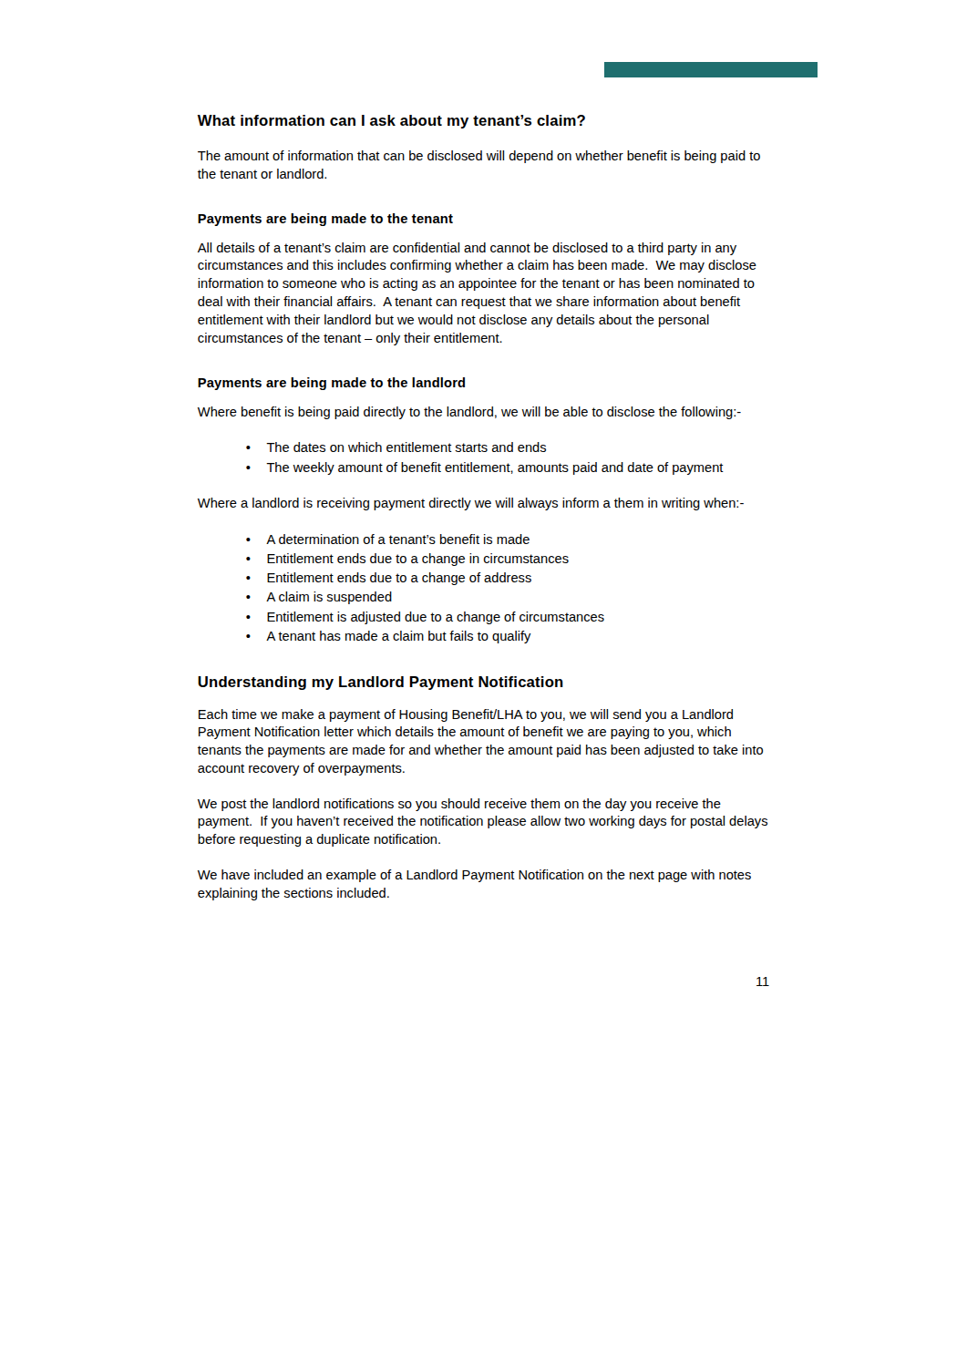What information can I ask about my tenant’s claim?
The amount of information that can be disclosed will depend on whether benefit is being paid to the tenant or landlord.
Payments are being made to the tenant
All details of a tenant’s claim are confidential and cannot be disclosed to a third party in any circumstances and this includes confirming whether a claim has been made. We may disclose information to someone who is acting as an appointee for the tenant or has been nominated to deal with their financial affairs. A tenant can request that we share information about benefit entitlement with their landlord but we would not disclose any details about the personal circumstances of the tenant – only their entitlement.
Payments are being made to the landlord
Where benefit is being paid directly to the landlord, we will be able to disclose the following:-
The dates on which entitlement starts and ends
The weekly amount of benefit entitlement, amounts paid and date of payment
Where a landlord is receiving payment directly we will always inform a them in writing when:-
A determination of a tenant’s benefit is made
Entitlement ends due to a change in circumstances
Entitlement ends due to a change of address
A claim is suspended
Entitlement is adjusted due to a change of circumstances
A tenant has made a claim but fails to qualify
Understanding my Landlord Payment Notification
Each time we make a payment of Housing Benefit/LHA to you, we will send you a Landlord Payment Notification letter which details the amount of benefit we are paying to you, which tenants the payments are made for and whether the amount paid has been adjusted to take into account recovery of overpayments.
We post the landlord notifications so you should receive them on the day you receive the payment. If you haven’t received the notification please allow two working days for postal delays before requesting a duplicate notification.
We have included an example of a Landlord Payment Notification on the next page with notes explaining the sections included.
11